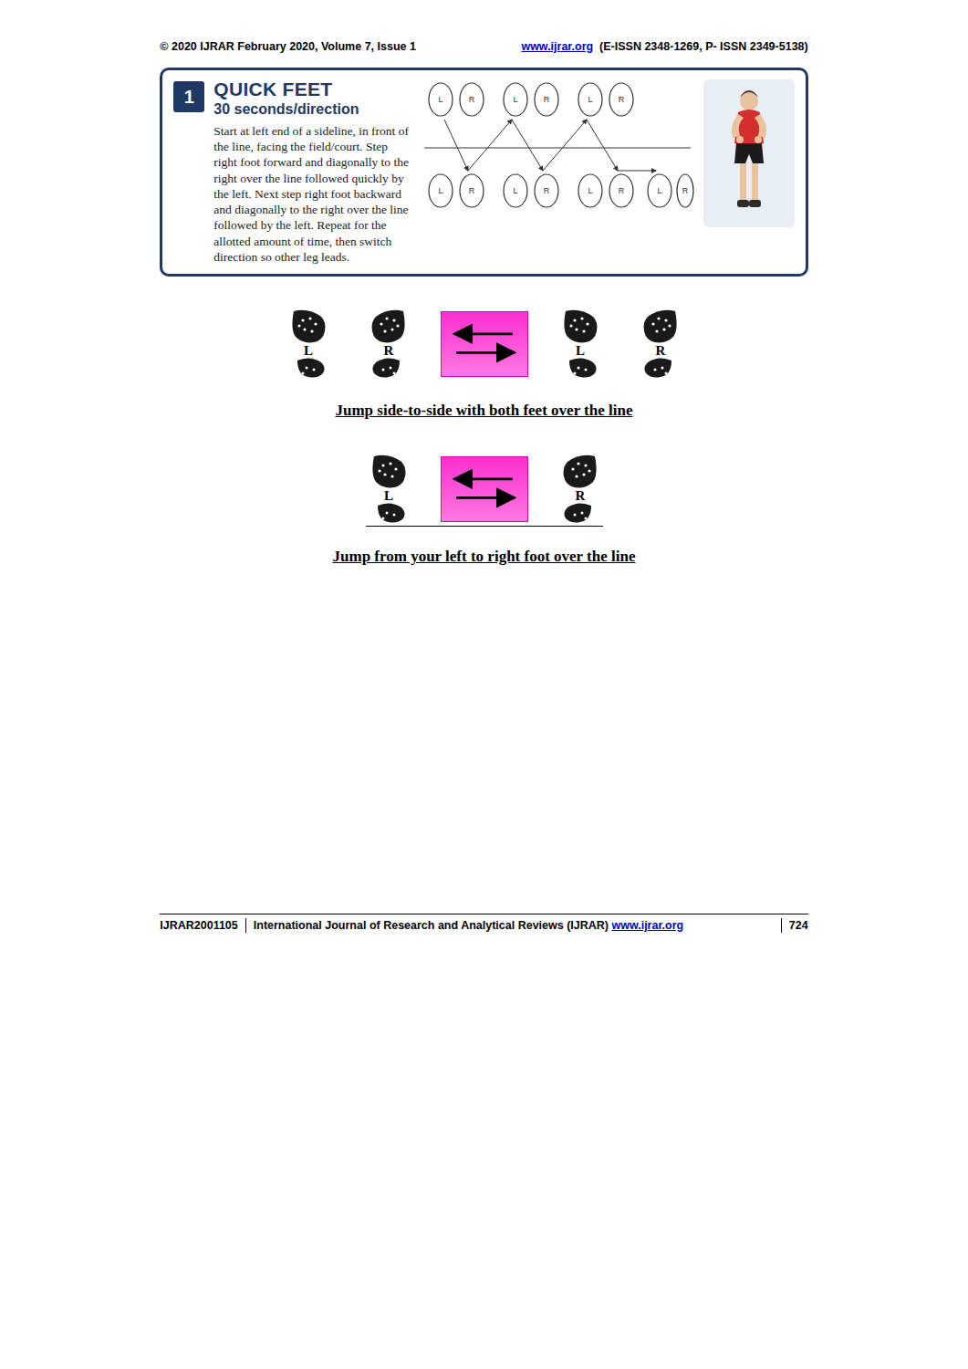© 2020 IJRAR February 2020, Volume 7, Issue 1
www.ijrar.org (E-ISSN 2348-1269, P- ISSN 2349-5138)
1
QUICK FEET
30 seconds/direction
Start at left end of a sideline, in front of the line, facing the field/court. Step right foot forward and diagonally to the right over the line followed quickly by the left. Next step right foot backward and diagonally to the right over the line followed by the left. Repeat for the allotted amount of time, then switch direction so other leg leads.
L R L R L R L R L R L R L R
L
R
L
R
Jump side-to-side with both feet over the line
L
R
Jump from your left to right foot over the line
IJRAR2001105
International Journal of Research and Analytical Reviews (IJRAR) www.ijrar.org
724